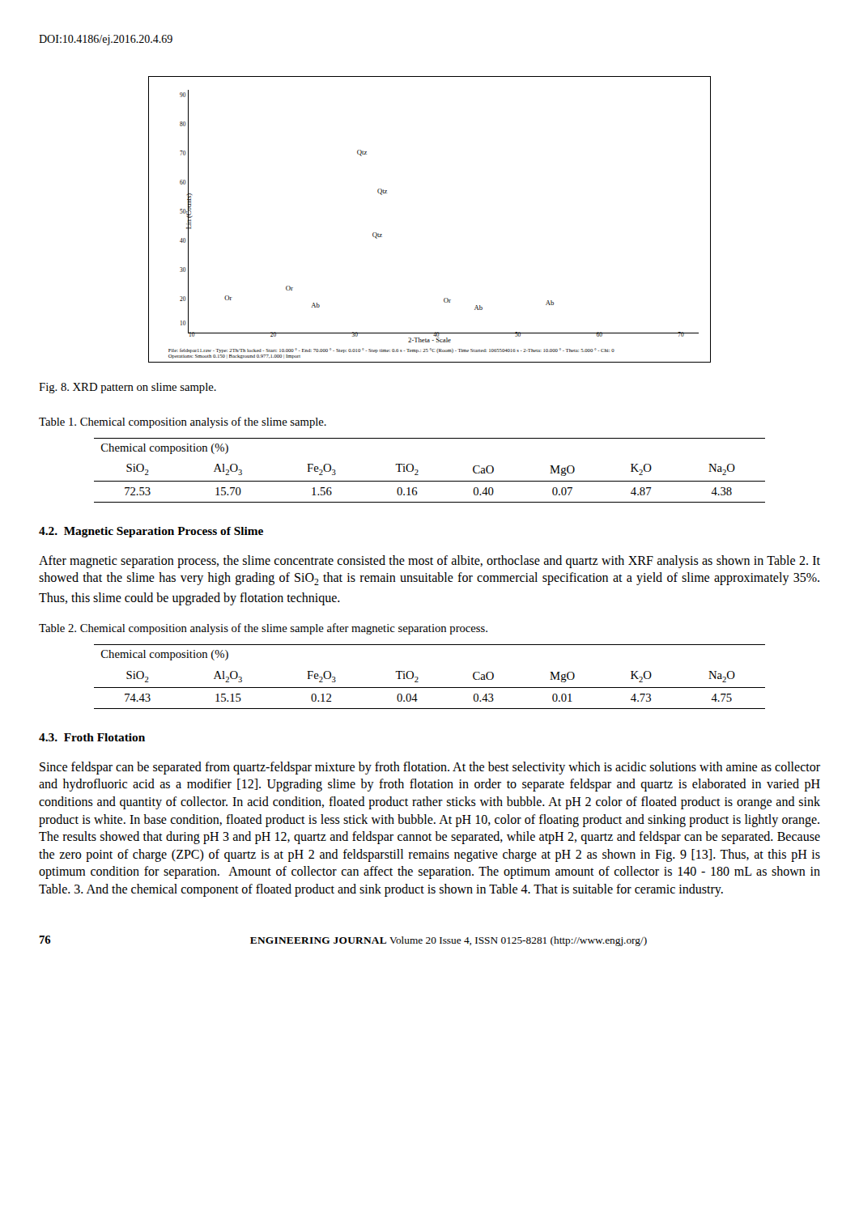DOI:10.4186/ej.2016.20.4.69
Lin (Counts)
90
80
70
60
50
40
30
20
10
Qtz
Qtz
Qtz
Or
Or
Ab
Or
Ab
Ab
10
20
30
40
50
60
70
2-Theta - Scale
File: feldspar11.raw - Type: 2Th/Th locked - Start: 10.000 ° - End: 70.000 ° - Step: 0.010 ° - Step time: 0.6 s - Temp.: 25 °C (Room) - Time Started: 1065504016 s - 2-Theta: 10.000 ° - Theta: 5.000 ° - Chi: 0
Operations: Smooth 0.150 | Background 0.977,1.000 | Import
Fig. 8. XRD pattern on slime sample.
Table 1. Chemical composition analysis of the slime sample.
| Chemical composition (%) |
| SiO 2 | Al 2 O 3 | Fe 2 O 3 | TiO 2 | CaO | MgO | K 2 O | Na 2 O |
| 72.53 | 15.70 | 1.56 | 0.16 | 0.40 | 0.07 | 4.87 | 4.38 |
4.2. Magnetic Separation Process of Slime
After magnetic separation process, the slime concentrate consisted the most of albite, orthoclase and quartz with XRF analysis as shown in Table 2. It showed that the slime has very high grading of SiO2 that is remain unsuitable for commercial specification at a yield of slime approximately 35%. Thus, this slime could be upgraded by flotation technique.
Table 2. Chemical composition analysis of the slime sample after magnetic separation process.
| Chemical composition (%) |
| SiO 2 | Al 2 O 3 | Fe 2 O 3 | TiO 2 | CaO | MgO | K 2 O | Na 2 O |
| 74.43 | 15.15 | 0.12 | 0.04 | 0.43 | 0.01 | 4.73 | 4.75 |
4.3. Froth Flotation
Since feldspar can be separated from quartz-feldspar mixture by froth flotation. At the best selectivity which is acidic solutions with amine as collector and hydrofluoric acid as a modifier [12]. Upgrading slime by froth flotation in order to separate feldspar and quartz is elaborated in varied pH conditions and quantity of collector. In acid condition, floated product rather sticks with bubble. At pH 2 color of floated product is orange and sink product is white. In base condition, floated product is less stick with bubble. At pH 10, color of floating product and sinking product is lightly orange. The results showed that during pH 3 and pH 12, quartz and feldspar cannot be separated, while atpH 2, quartz and feldspar can be separated. Because the zero point of charge (ZPC) of quartz is at pH 2 and feldsparstill remains negative charge at pH 2 as shown in Fig. 9 [13]. Thus, at this pH is optimum condition for separation. Amount of collector can affect the separation. The optimum amount of collector is 140 - 180 mL as shown in Table. 3. And the chemical component of floated product and sink product is shown in Table 4. That is suitable for ceramic industry.
76
ENGINEERING JOURNAL Volume 20 Issue 4, ISSN 0125-8281 (http://www.engj.org/)